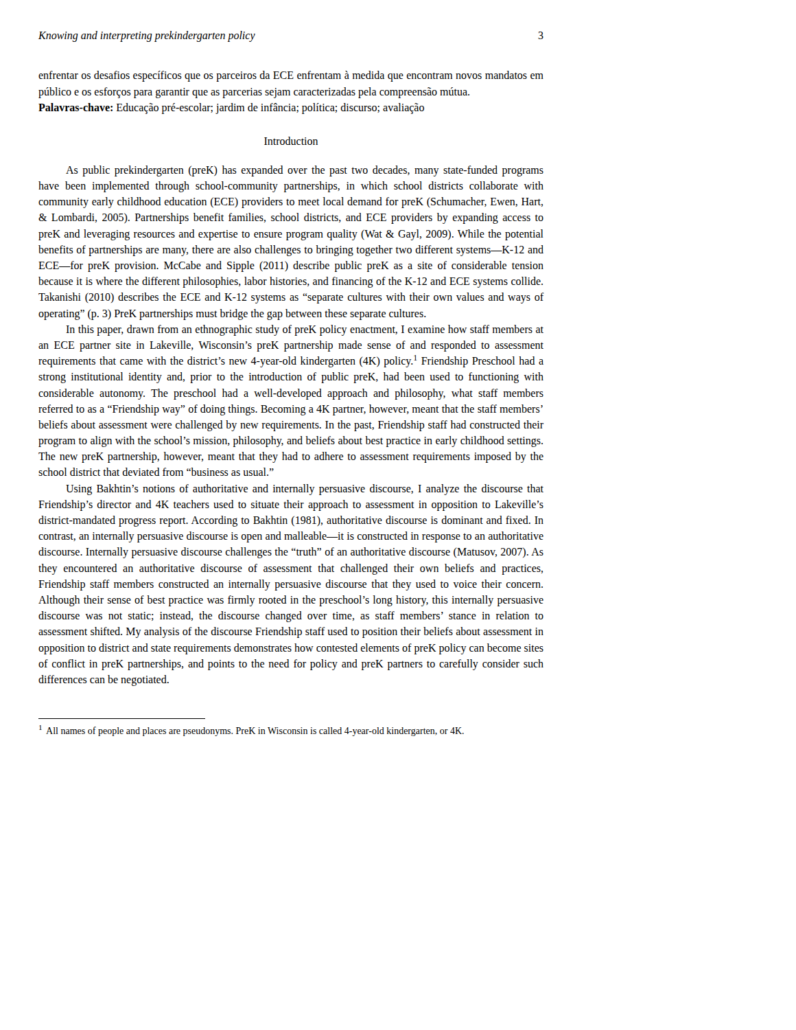Knowing and interpreting prekindergarten policy 3
enfrentar os desafios específicos que os parceiros da ECE enfrentam à medida que encontram novos mandatos em público e os esforços para garantir que as parcerias sejam caracterizadas pela compreensão mútua.
Palavras-chave: Educação pré-escolar; jardim de infância; política; discurso; avaliação
Introduction
As public prekindergarten (preK) has expanded over the past two decades, many state-funded programs have been implemented through school-community partnerships, in which school districts collaborate with community early childhood education (ECE) providers to meet local demand for preK (Schumacher, Ewen, Hart, & Lombardi, 2005). Partnerships benefit families, school districts, and ECE providers by expanding access to preK and leveraging resources and expertise to ensure program quality (Wat & Gayl, 2009). While the potential benefits of partnerships are many, there are also challenges to bringing together two different systems—K-12 and ECE—for preK provision. McCabe and Sipple (2011) describe public preK as a site of considerable tension because it is where the different philosophies, labor histories, and financing of the K-12 and ECE systems collide. Takanishi (2010) describes the ECE and K-12 systems as “separate cultures with their own values and ways of operating” (p. 3) PreK partnerships must bridge the gap between these separate cultures.
In this paper, drawn from an ethnographic study of preK policy enactment, I examine how staff members at an ECE partner site in Lakeville, Wisconsin’s preK partnership made sense of and responded to assessment requirements that came with the district’s new 4-year-old kindergarten (4K) policy.1 Friendship Preschool had a strong institutional identity and, prior to the introduction of public preK, had been used to functioning with considerable autonomy. The preschool had a well-developed approach and philosophy, what staff members referred to as a “Friendship way” of doing things. Becoming a 4K partner, however, meant that the staff members’ beliefs about assessment were challenged by new requirements. In the past, Friendship staff had constructed their program to align with the school’s mission, philosophy, and beliefs about best practice in early childhood settings. The new preK partnership, however, meant that they had to adhere to assessment requirements imposed by the school district that deviated from “business as usual.”
Using Bakhtin’s notions of authoritative and internally persuasive discourse, I analyze the discourse that Friendship’s director and 4K teachers used to situate their approach to assessment in opposition to Lakeville’s district-mandated progress report. According to Bakhtin (1981), authoritative discourse is dominant and fixed. In contrast, an internally persuasive discourse is open and malleable—it is constructed in response to an authoritative discourse. Internally persuasive discourse challenges the “truth” of an authoritative discourse (Matusov, 2007). As they encountered an authoritative discourse of assessment that challenged their own beliefs and practices, Friendship staff members constructed an internally persuasive discourse that they used to voice their concern. Although their sense of best practice was firmly rooted in the preschool’s long history, this internally persuasive discourse was not static; instead, the discourse changed over time, as staff members’ stance in relation to assessment shifted. My analysis of the discourse Friendship staff used to position their beliefs about assessment in opposition to district and state requirements demonstrates how contested elements of preK policy can become sites of conflict in preK partnerships, and points to the need for policy and preK partners to carefully consider such differences can be negotiated.
1 All names of people and places are pseudonyms. PreK in Wisconsin is called 4-year-old kindergarten, or 4K.